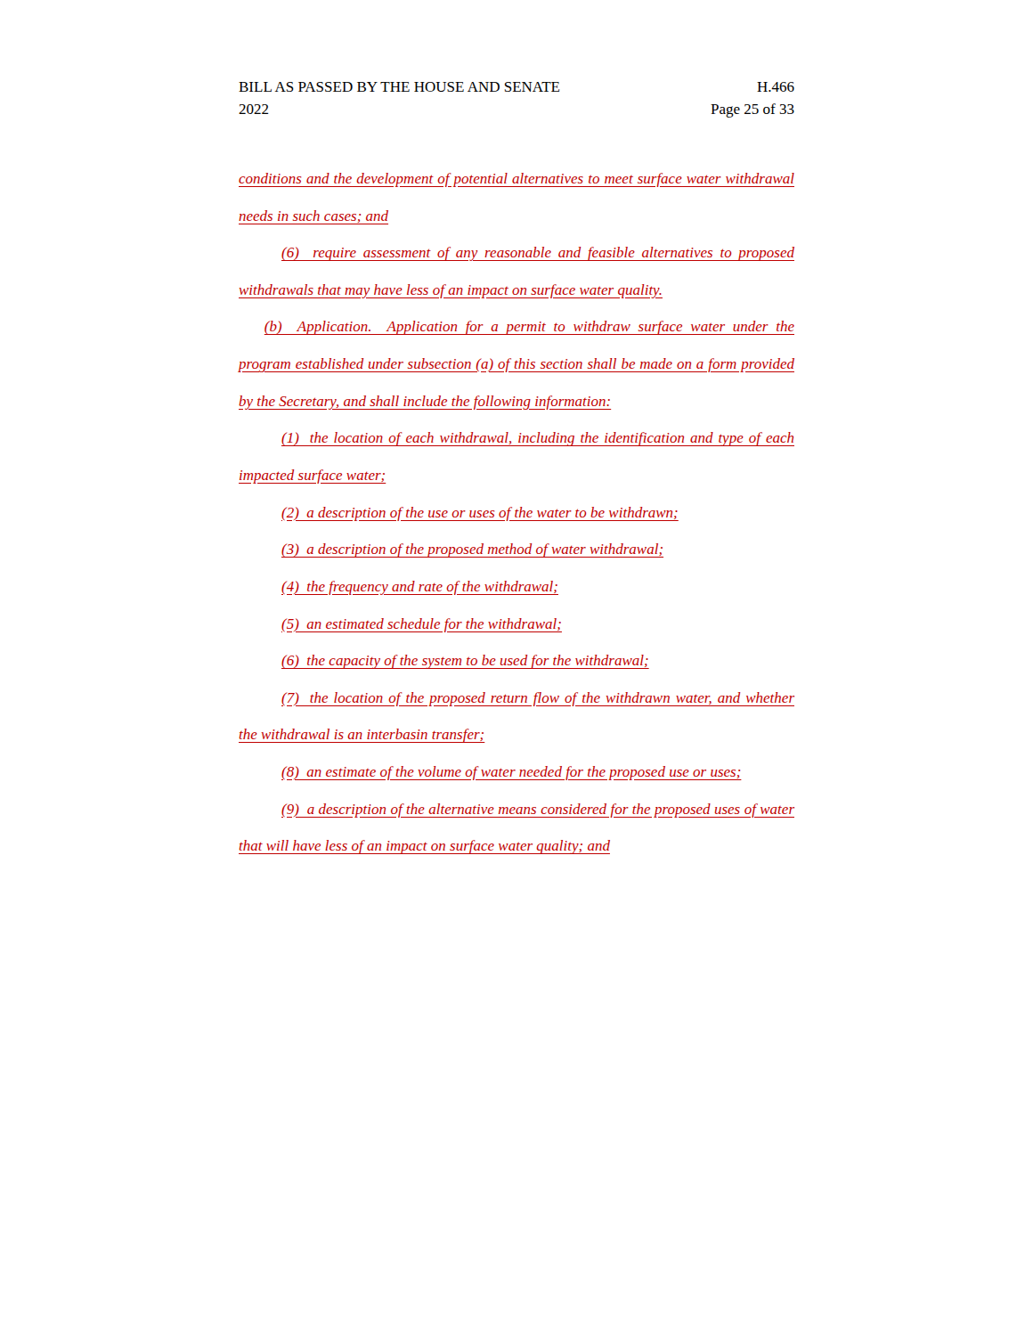BILL AS PASSED BY THE HOUSE AND SENATE
2022
H.466
Page 25 of 33
conditions and the development of potential alternatives to meet surface water withdrawal needs in such cases; and
(6) require assessment of any reasonable and feasible alternatives to proposed withdrawals that may have less of an impact on surface water quality.
(b) Application. Application for a permit to withdraw surface water under the program established under subsection (a) of this section shall be made on a form provided by the Secretary, and shall include the following information:
(1) the location of each withdrawal, including the identification and type of each impacted surface water;
(2) a description of the use or uses of the water to be withdrawn;
(3) a description of the proposed method of water withdrawal;
(4) the frequency and rate of the withdrawal;
(5) an estimated schedule for the withdrawal;
(6) the capacity of the system to be used for the withdrawal;
(7) the location of the proposed return flow of the withdrawn water, and whether the withdrawal is an interbasin transfer;
(8) an estimate of the volume of water needed for the proposed use or uses;
(9) a description of the alternative means considered for the proposed uses of water that will have less of an impact on surface water quality; and